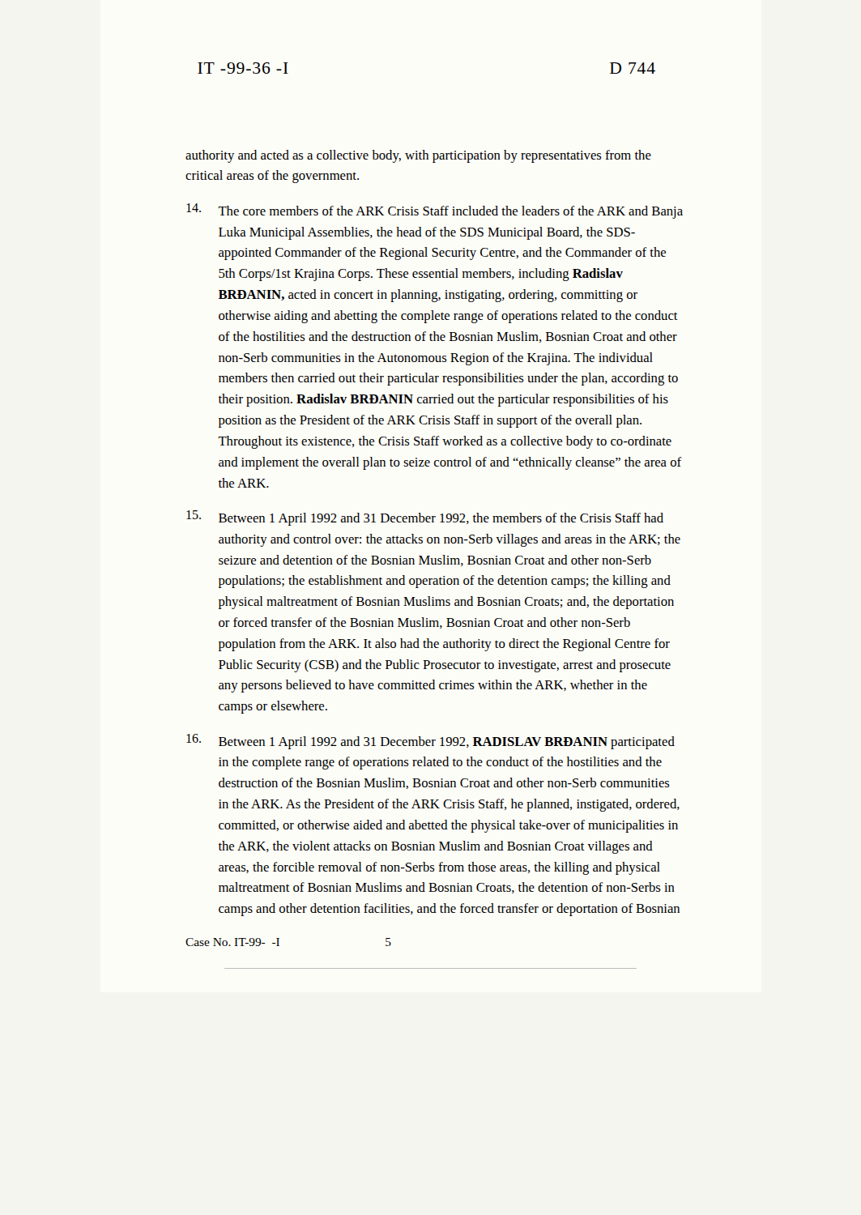IT -99-36 -I
D 744
authority and acted as a collective body, with participation by representatives from the critical areas of the government.
14.
The core members of the ARK Crisis Staff included the leaders of the ARK and Banja Luka Municipal Assemblies, the head of the SDS Municipal Board, the SDS-appointed Commander of the Regional Security Centre, and the Commander of the 5th Corps/1st Krajina Corps. These essential members, including Radislav BRĐANIN, acted in concert in planning, instigating, ordering, committing or otherwise aiding and abetting the complete range of operations related to the conduct of the hostilities and the destruction of the Bosnian Muslim, Bosnian Croat and other non-Serb communities in the Autonomous Region of the Krajina. The individual members then carried out their particular responsibilities under the plan, according to their position. Radislav BRĐANIN carried out the particular responsibilities of his position as the President of the ARK Crisis Staff in support of the overall plan. Throughout its existence, the Crisis Staff worked as a collective body to co-ordinate and implement the overall plan to seize control of and “ethnically cleanse” the area of the ARK.
15.
Between 1 April 1992 and 31 December 1992, the members of the Crisis Staff had authority and control over: the attacks on non-Serb villages and areas in the ARK; the seizure and detention of the Bosnian Muslim, Bosnian Croat and other non-Serb populations; the establishment and operation of the detention camps; the killing and physical maltreatment of Bosnian Muslims and Bosnian Croats; and, the deportation or forced transfer of the Bosnian Muslim, Bosnian Croat and other non-Serb population from the ARK. It also had the authority to direct the Regional Centre for Public Security (CSB) and the Public Prosecutor to investigate, arrest and prosecute any persons believed to have committed crimes within the ARK, whether in the camps or elsewhere.
16.
Between 1 April 1992 and 31 December 1992, RADISLAV BRĐANIN participated in the complete range of operations related to the conduct of the hostilities and the destruction of the Bosnian Muslim, Bosnian Croat and other non-Serb communities in the ARK. As the President of the ARK Crisis Staff, he planned, instigated, ordered, committed, or otherwise aided and abetted the physical take-over of municipalities in the ARK, the violent attacks on Bosnian Muslim and Bosnian Croat villages and areas, the forcible removal of non-Serbs from those areas, the killing and physical maltreatment of Bosnian Muslims and Bosnian Croats, the detention of non-Serbs in camps and other detention facilities, and the forced transfer or deportation of Bosnian
Case No. IT-99- -I 5